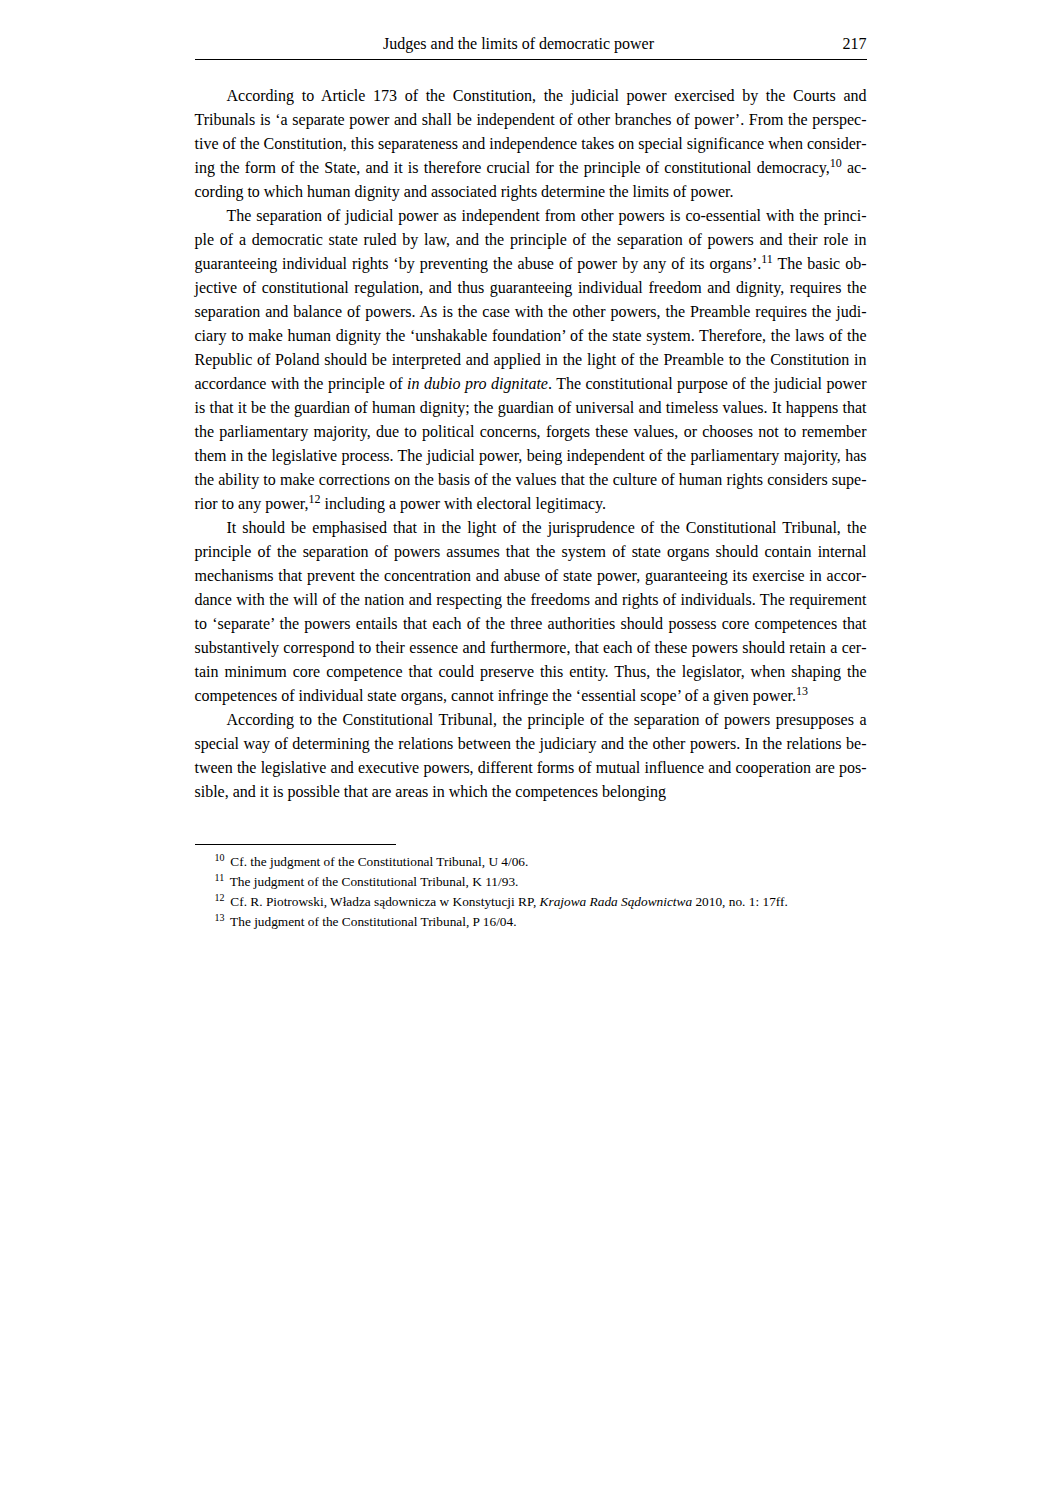Judges and the limits of democratic power 217
According to Article 173 of the Constitution, the judicial power exercised by the Courts and Tribunals is ‘a separate power and shall be independent of other branches of power’. From the perspective of the Constitution, this separateness and independence takes on special significance when considering the form of the State, and it is therefore crucial for the principle of constitutional democracy,10 according to which human dignity and associated rights determine the limits of power.
The separation of judicial power as independent from other powers is co-essential with the principle of a democratic state ruled by law, and the principle of the separation of powers and their role in guaranteeing individual rights ‘by preventing the abuse of power by any of its organs’.11 The basic objective of constitutional regulation, and thus guaranteeing individual freedom and dignity, requires the separation and balance of powers. As is the case with the other powers, the Preamble requires the judiciary to make human dignity the ‘unshakable foundation’ of the state system. Therefore, the laws of the Republic of Poland should be interpreted and applied in the light of the Preamble to the Constitution in accordance with the principle of in dubio pro dignitate. The constitutional purpose of the judicial power is that it be the guardian of human dignity; the guardian of universal and timeless values. It happens that the parliamentary majority, due to political concerns, forgets these values, or chooses not to remember them in the legislative process. The judicial power, being independent of the parliamentary majority, has the ability to make corrections on the basis of the values that the culture of human rights considers superior to any power,12 including a power with electoral legitimacy.
It should be emphasised that in the light of the jurisprudence of the Constitutional Tribunal, the principle of the separation of powers assumes that the system of state organs should contain internal mechanisms that prevent the concentration and abuse of state power, guaranteeing its exercise in accordance with the will of the nation and respecting the freedoms and rights of individuals. The requirement to ‘separate’ the powers entails that each of the three authorities should possess core competences that substantively correspond to their essence and furthermore, that each of these powers should retain a certain minimum core competence that could preserve this entity. Thus, the legislator, when shaping the competences of individual state organs, cannot infringe the ‘essential scope’ of a given power.13
According to the Constitutional Tribunal, the principle of the separation of powers presupposes a special way of determining the relations between the judiciary and the other powers. In the relations between the legislative and executive powers, different forms of mutual influence and cooperation are possible, and it is possible that are areas in which the competences belonging
10 Cf. the judgment of the Constitutional Tribunal, U 4/06.
11 The judgment of the Constitutional Tribunal, K 11/93.
12 Cf. R. Piotrowski, Władza sądownicza w Konstytucji RP, Krajowa Rada Sądownictwa 2010, no. 1: 17ff.
13 The judgment of the Constitutional Tribunal, P 16/04.